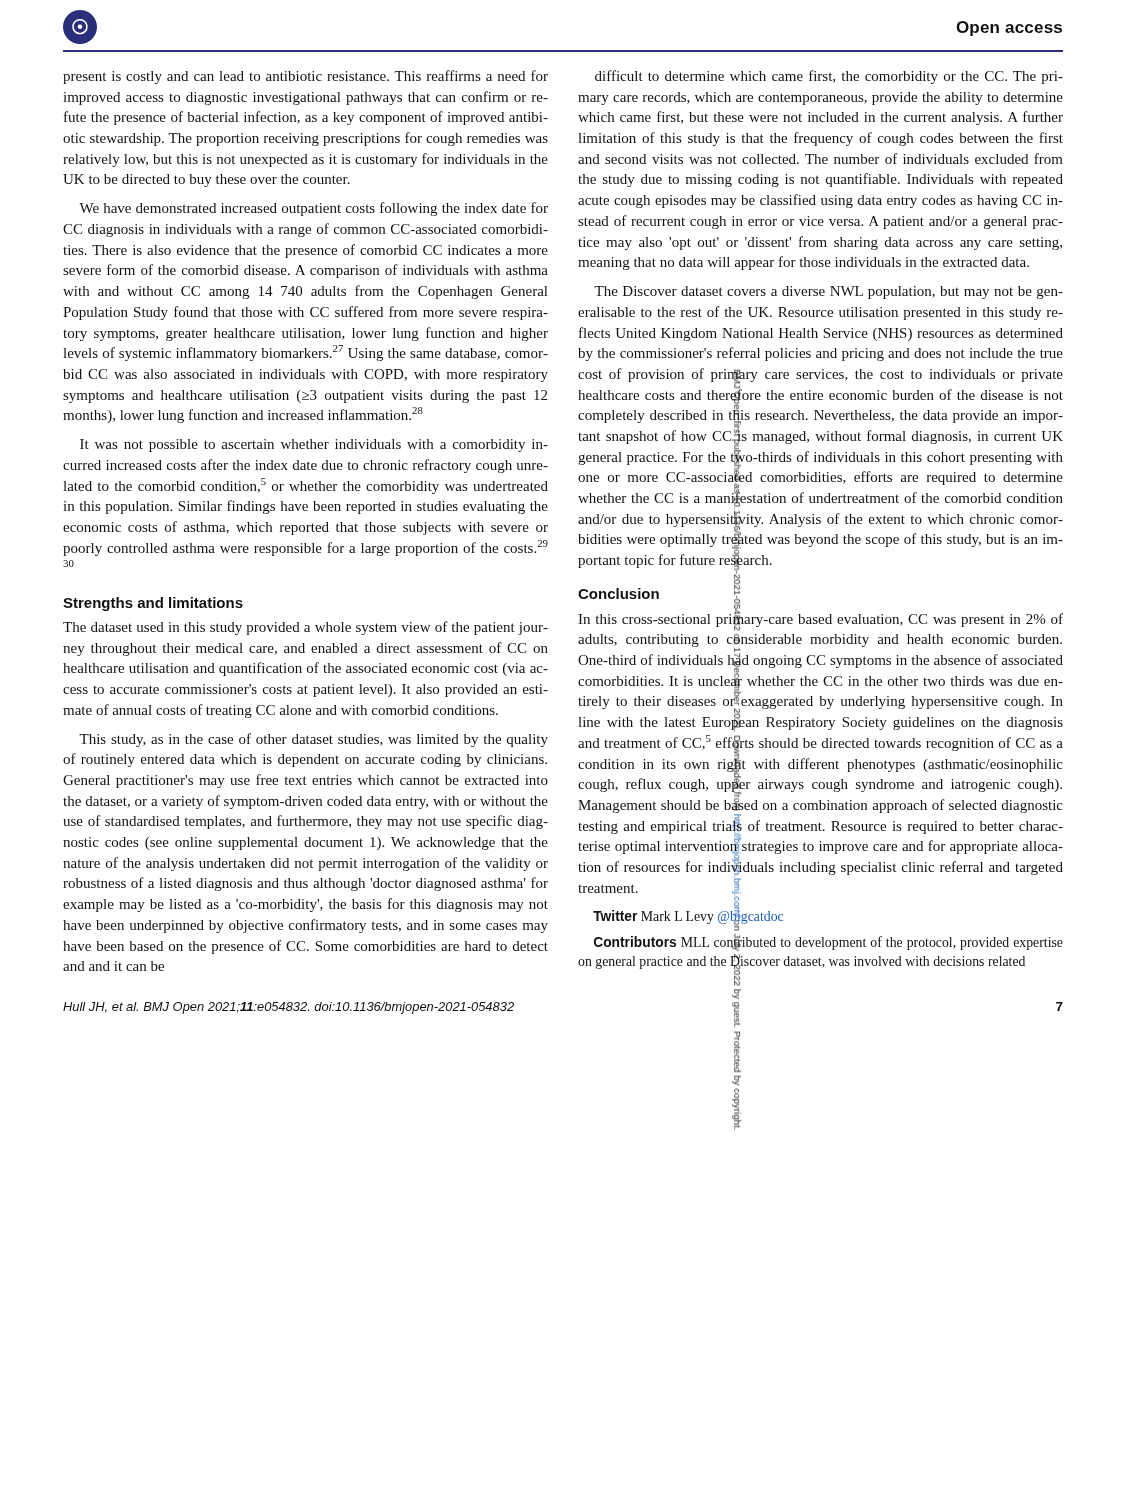BMJ Open: first published as 10.1136/bmjopen-2021-054832 on 17 December 2021. Downloaded from http://bmjopen.bmj.com/ on July 2, 2022 by guest. Protected by copyright.
☉
Open access
present is costly and can lead to antibiotic resistance. This reaffirms a need for improved access to diagnostic investigational pathways that can confirm or refute the presence of bacterial infection, as a key component of improved antibiotic stewardship. The proportion receiving prescriptions for cough remedies was relatively low, but this is not unexpected as it is customary for individuals in the UK to be directed to buy these over the counter.
We have demonstrated increased outpatient costs following the index date for CC diagnosis in individuals with a range of common CC-associated comorbidities. There is also evidence that the presence of comorbid CC indicates a more severe form of the comorbid disease. A comparison of individuals with asthma with and without CC among 14 740 adults from the Copenhagen General Population Study found that those with CC suffered from more severe respiratory symptoms, greater healthcare utilisation, lower lung function and higher levels of systemic inflammatory biomarkers.27 Using the same database, comorbid CC was also associated in individuals with COPD, with more respiratory symptoms and healthcare utilisation (≥3 outpatient visits during the past 12 months), lower lung function and increased inflammation.28
It was not possible to ascertain whether individuals with a comorbidity incurred increased costs after the index date due to chronic refractory cough unrelated to the comorbid condition,5 or whether the comorbidity was undertreated in this population. Similar findings have been reported in studies evaluating the economic costs of asthma, which reported that those subjects with severe or poorly controlled asthma were responsible for a large proportion of the costs.29 30
Strengths and limitations
The dataset used in this study provided a whole system view of the patient journey throughout their medical care, and enabled a direct assessment of CC on healthcare utilisation and quantification of the associated economic cost (via access to accurate commissioner's costs at patient level). It also provided an estimate of annual costs of treating CC alone and with comorbid conditions.
This study, as in the case of other dataset studies, was limited by the quality of routinely entered data which is dependent on accurate coding by clinicians. General practitioner's may use free text entries which cannot be extracted into the dataset, or a variety of symptom-driven coded data entry, with or without the use of standardised templates, and furthermore, they may not use specific diagnostic codes (see online supplemental document 1). We acknowledge that the nature of the analysis undertaken did not permit interrogation of the validity or robustness of a listed diagnosis and thus although 'doctor diagnosed asthma' for example may be listed as a 'co-morbidity', the basis for this diagnosis may not have been underpinned by objective confirmatory tests, and in some cases may have been based on the presence of CC. Some comorbidities are hard to detect and and it can be
difficult to determine which came first, the comorbidity or the CC. The primary care records, which are contemporaneous, provide the ability to determine which came first, but these were not included in the current analysis. A further limitation of this study is that the frequency of cough codes between the first and second visits was not collected. The number of individuals excluded from the study due to missing coding is not quantifiable. Individuals with repeated acute cough episodes may be classified using data entry codes as having CC instead of recurrent cough in error or vice versa. A patient and/or a general practice may also 'opt out' or 'dissent' from sharing data across any care setting, meaning that no data will appear for those individuals in the extracted data.
The Discover dataset covers a diverse NWL population, but may not be generalisable to the rest of the UK. Resource utilisation presented in this study reflects United Kingdom National Health Service (NHS) resources as determined by the commissioner's referral policies and pricing and does not include the true cost of provision of primary care services, the cost to individuals or private healthcare costs and therefore the entire economic burden of the disease is not completely described in this research. Nevertheless, the data provide an important snapshot of how CC is managed, without formal diagnosis, in current UK general practice. For the two-thirds of individuals in this cohort presenting with one or more CC-associated comorbidities, efforts are required to determine whether the CC is a manifestation of undertreatment of the comorbid condition and/or due to hypersensitivity. Analysis of the extent to which chronic comorbidities were optimally treated was beyond the scope of this study, but is an important topic for future research.
Conclusion
In this cross-sectional primary-care based evaluation, CC was present in 2% of adults, contributing to considerable morbidity and health economic burden. One-third of individuals had ongoing CC symptoms in the absence of associated comorbidities. It is unclear whether the CC in the other two thirds was due entirely to their diseases or exaggerated by underlying hypersensitive cough. In line with the latest European Respiratory Society guidelines on the diagnosis and treatment of CC,5 efforts should be directed towards recognition of CC as a condition in its own right with different phenotypes (asthmatic/eosinophilic cough, reflux cough, upper airways cough syndrome and iatrogenic cough). Management should be based on a combination approach of selected diagnostic testing and empirical trials of treatment. Resource is required to better characterise optimal intervention strategies to improve care and for appropriate allocation of resources for individuals including specialist clinic referral and targeted treatment.
Twitter Mark L Levy @bigcatdoc
Contributors MLL contributed to development of the protocol, provided expertise on general practice and the Discover dataset, was involved with decisions related
Hull JH, et al. BMJ Open 2021;11:e054832. doi:10.1136/bmjopen-2021-054832
7